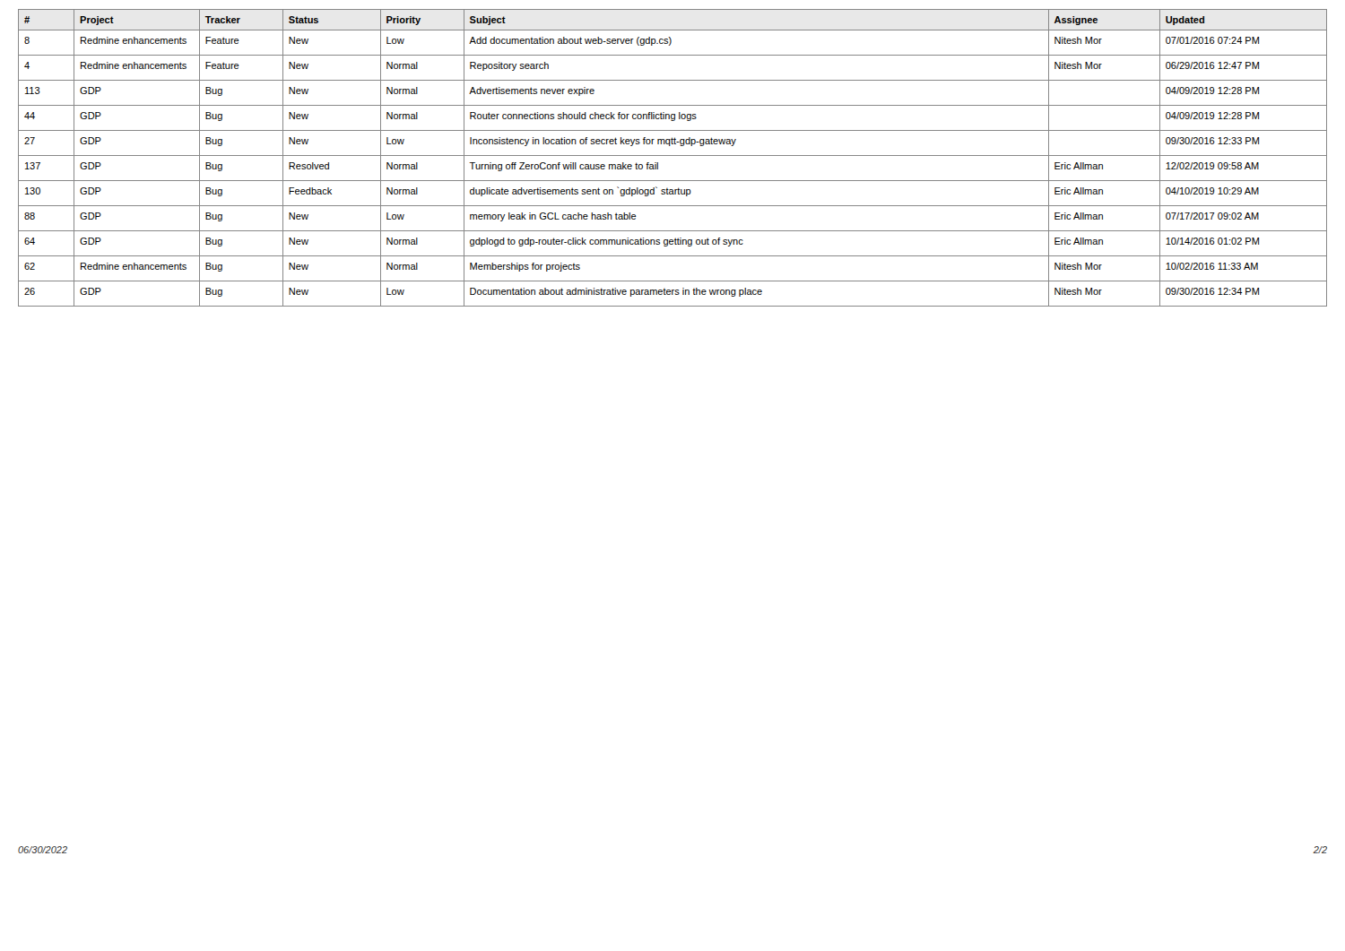| # | Project | Tracker | Status | Priority | Subject | Assignee | Updated |
| --- | --- | --- | --- | --- | --- | --- | --- |
| 8 | Redmine enhancements | Feature | New | Low | Add documentation about web-server (gdp.cs) | Nitesh Mor | 07/01/2016 07:24 PM |
| 4 | Redmine enhancements | Feature | New | Normal | Repository search | Nitesh Mor | 06/29/2016 12:47 PM |
| 113 | GDP | Bug | New | Normal | Advertisements never expire | | 04/09/2019 12:28 PM |
| 44 | GDP | Bug | New | Normal | Router connections should check for conflicting logs | | 04/09/2019 12:28 PM |
| 27 | GDP | Bug | New | Low | Inconsistency in location of secret keys for mqtt-gdp-gateway | | 09/30/2016 12:33 PM |
| 137 | GDP | Bug | Resolved | Normal | Turning off ZeroConf will cause make to fail | Eric Allman | 12/02/2019 09:58 AM |
| 130 | GDP | Bug | Feedback | Normal | duplicate advertisements sent on `gdplogd` startup | Eric Allman | 04/10/2019 10:29 AM |
| 88 | GDP | Bug | New | Low | memory leak in GCL cache hash table | Eric Allman | 07/17/2017 09:02 AM |
| 64 | GDP | Bug | New | Normal | gdplogd to gdp-router-click communications getting out of sync | Eric Allman | 10/14/2016 01:02 PM |
| 62 | Redmine enhancements | Bug | New | Normal | Memberships for projects | Nitesh Mor | 10/02/2016 11:33 AM |
| 26 | GDP | Bug | New | Low | Documentation about administrative parameters in the wrong place | Nitesh Mor | 09/30/2016 12:34 PM |
06/30/2022
2/2